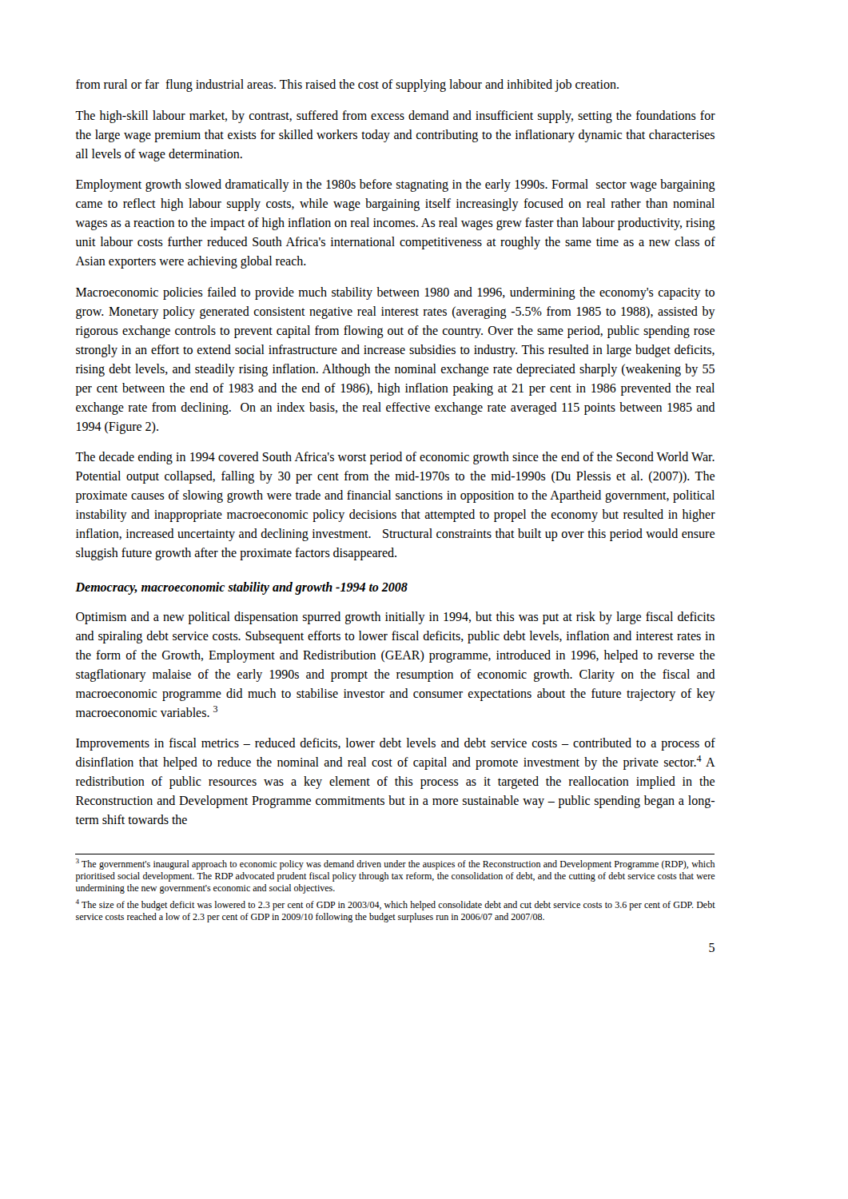from rural or far flung industrial areas. This raised the cost of supplying labour and inhibited job creation.
The high-skill labour market, by contrast, suffered from excess demand and insufficient supply, setting the foundations for the large wage premium that exists for skilled workers today and contributing to the inflationary dynamic that characterises all levels of wage determination.
Employment growth slowed dramatically in the 1980s before stagnating in the early 1990s. Formal sector wage bargaining came to reflect high labour supply costs, while wage bargaining itself increasingly focused on real rather than nominal wages as a reaction to the impact of high inflation on real incomes. As real wages grew faster than labour productivity, rising unit labour costs further reduced South Africa's international competitiveness at roughly the same time as a new class of Asian exporters were achieving global reach.
Macroeconomic policies failed to provide much stability between 1980 and 1996, undermining the economy's capacity to grow. Monetary policy generated consistent negative real interest rates (averaging -5.5% from 1985 to 1988), assisted by rigorous exchange controls to prevent capital from flowing out of the country. Over the same period, public spending rose strongly in an effort to extend social infrastructure and increase subsidies to industry. This resulted in large budget deficits, rising debt levels, and steadily rising inflation. Although the nominal exchange rate depreciated sharply (weakening by 55 per cent between the end of 1983 and the end of 1986), high inflation peaking at 21 per cent in 1986 prevented the real exchange rate from declining. On an index basis, the real effective exchange rate averaged 115 points between 1985 and 1994 (Figure 2).
The decade ending in 1994 covered South Africa's worst period of economic growth since the end of the Second World War. Potential output collapsed, falling by 30 per cent from the mid-1970s to the mid-1990s (Du Plessis et al. (2007)). The proximate causes of slowing growth were trade and financial sanctions in opposition to the Apartheid government, political instability and inappropriate macroeconomic policy decisions that attempted to propel the economy but resulted in higher inflation, increased uncertainty and declining investment. Structural constraints that built up over this period would ensure sluggish future growth after the proximate factors disappeared.
Democracy, macroeconomic stability and growth -1994 to 2008
Optimism and a new political dispensation spurred growth initially in 1994, but this was put at risk by large fiscal deficits and spiraling debt service costs. Subsequent efforts to lower fiscal deficits, public debt levels, inflation and interest rates in the form of the Growth, Employment and Redistribution (GEAR) programme, introduced in 1996, helped to reverse the stagflationary malaise of the early 1990s and prompt the resumption of economic growth. Clarity on the fiscal and macroeconomic programme did much to stabilise investor and consumer expectations about the future trajectory of key macroeconomic variables. 3
Improvements in fiscal metrics – reduced deficits, lower debt levels and debt service costs – contributed to a process of disinflation that helped to reduce the nominal and real cost of capital and promote investment by the private sector.4 A redistribution of public resources was a key element of this process as it targeted the reallocation implied in the Reconstruction and Development Programme commitments but in a more sustainable way – public spending began a long-term shift towards the
3 The government's inaugural approach to economic policy was demand driven under the auspices of the Reconstruction and Development Programme (RDP), which prioritised social development. The RDP advocated prudent fiscal policy through tax reform, the consolidation of debt, and the cutting of debt service costs that were undermining the new government's economic and social objectives.
4 The size of the budget deficit was lowered to 2.3 per cent of GDP in 2003/04, which helped consolidate debt and cut debt service costs to 3.6 per cent of GDP. Debt service costs reached a low of 2.3 per cent of GDP in 2009/10 following the budget surpluses run in 2006/07 and 2007/08.
5